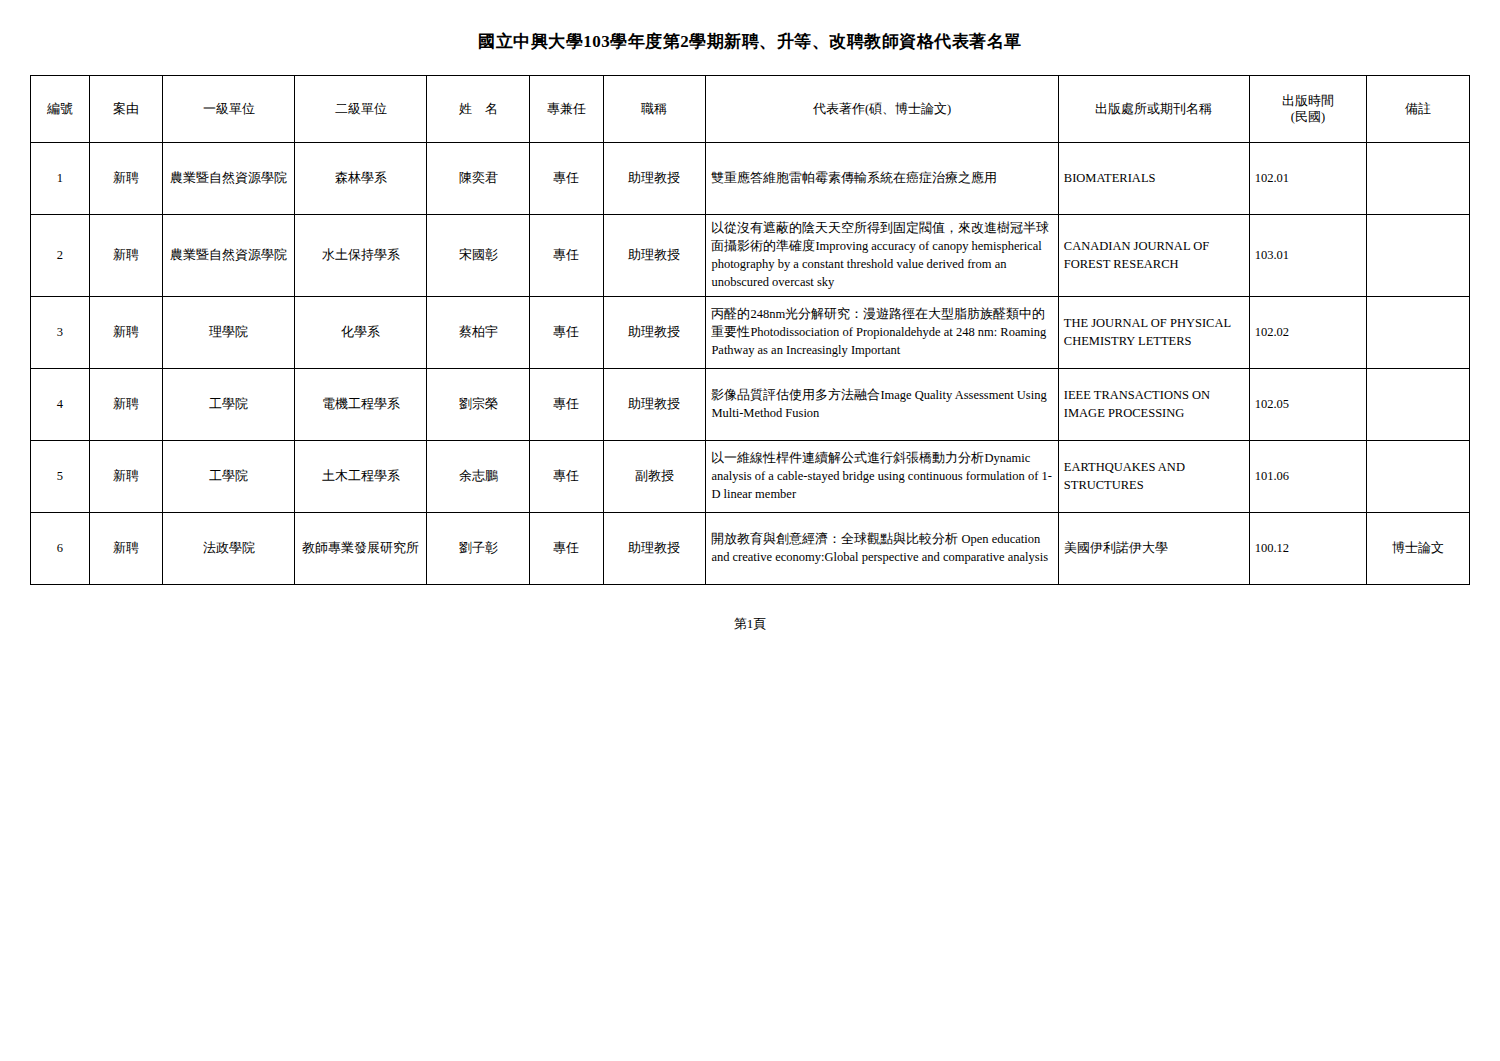國立中興大學103學年度第2學期新聘、升等、改聘教師資格代表著名單
| 編號 | 案由 | 一級單位 | 二級單位 | 姓 名 | 專兼任 | 職稱 | 代表著作(碩、博士論文) | 出版處所或期刊名稱 | 出版時間 (民國) | 備註 |
| --- | --- | --- | --- | --- | --- | --- | --- | --- | --- | --- |
| 1 | 新聘 | 農業暨自然資源學院 | 森林學系 | 陳奕君 | 專任 | 助理教授 | 雙重應答維胞雷帕霉素傳輸系統在癌症治療之應用 | BIOMATERIALS | 102.01 | |
| 2 | 新聘 | 農業暨自然資源學院 | 水土保持學系 | 宋國彰 | 專任 | 助理教授 | 以從沒有遮蔽的陰天天空所得到固定閥值，來改進樹冠半球面攝影術的準確度Improving accuracy of canopy hemispherical photography by a constant threshold value derived from an unobscured overcast sky | CANADIAN JOURNAL OF FOREST RESEARCH | 103.01 | |
| 3 | 新聘 | 理學院 | 化學系 | 蔡柏宇 | 專任 | 助理教授 | 丙醛的248nm光分解研究：漫遊路徑在大型脂肪族醛類中的重要性Photodissociation of Propionaldehyde at 248 nm: Roaming Pathway as an Increasingly Important | THE JOURNAL OF PHYSICAL CHEMISTRY LETTERS | 102.02 | |
| 4 | 新聘 | 工學院 | 電機工程學系 | 劉宗榮 | 專任 | 助理教授 | 影像品質評估使用多方法融合Image Quality Assessment Using Multi-Method Fusion | IEEE TRANSACTIONS ON IMAGE PROCESSING | 102.05 | |
| 5 | 新聘 | 工學院 | 土木工程學系 | 余志鵬 | 專任 | 副教授 | 以一維線性桿件連續解公式進行斜張橋動力分析Dynamic analysis of a cable-stayed bridge using continuous formulation of 1-D linear member | EARTHQUAKES AND STRUCTURES | 101.06 | |
| 6 | 新聘 | 法政學院 | 教師專業發展研究所 | 劉子彰 | 專任 | 助理教授 | 開放教育與創意經濟：全球觀點與比較分析 Open education and creative economy:Global perspective and comparative analysis | 美國伊利諾伊大學 | 100.12 | 博士論文 |
第1頁